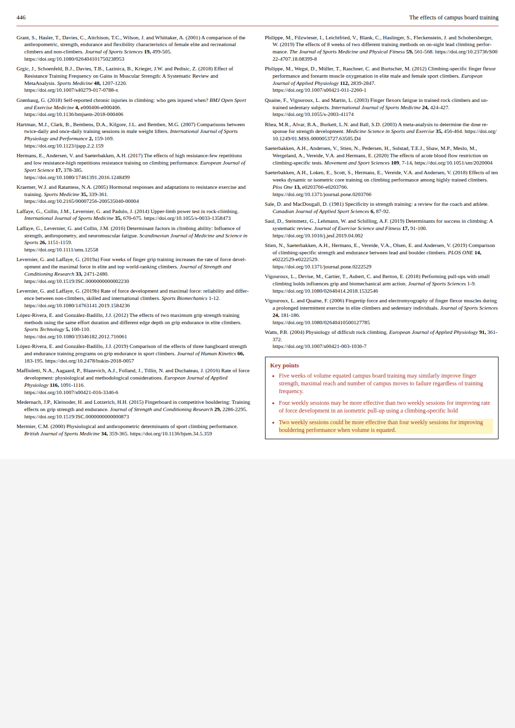446
The effects of campus board training
Grant, S., Hasler, T., Davies, C., Aitchison, T.C., Wilson, J. and Whittaker, A. (2001) A comparison of the anthropometric, strength, endurance and flexibility characteristics of female elite and recreational climbers and non-climbers. Journal of Sports Sciences 19, 499-505.
https://doi.org/10.1080/026404101750238953
Grgic, J., Schoenfeld, B.J., Davies, T.B., Lazinica, B., Krieger, J.W. and Pedisic, Z. (2018) Effect of Resistance Training Frequency on Gains in Muscular Strength: A Systematic Review and MetaAnalysis. Sports Medicine 48, 1207-1220.
https://doi.org/10.1007/s40279-017-0788-x
Grønhaug, G. (2018) Self-reported chronic injuries in climbing: who gets injured when? BMJ Open Sport and Exercise Medicine 4, e000406-e000406.
https://doi.org/10.1136/bmjsem-2018-000406
Hartman, M.J., Clark, B., Bembens, D.A., Kilgore, J.L. and Bemben, M.G. (2007) Comparisons between twice-daily and once-daily training sessions in male weight lifters. International Journal of Sports Physiology and Performance 2, 159-169.
https://doi.org/10.1123/ijspp.2.2.159
Hermans, E., Andersen, V. and Saeterbakken, A.H. (2017) The effects of high resistance-few repetitions and low resistance-high repetitions resistance training on climbing performance. European Journal of Sport Science 17, 378-385.
https://doi.org/10.1080/17461391.2016.1248499
Kraemer, W.J. and Ratamess, N.A. (2005) Hormonal responses and adaptations to resistance exercise and training. Sports Medicine 35, 339-361.
https://doi.org/10.2165/00007256-200535040-00004
Laffaye, G., Collin, J.M., Levernier, G. and Padulo, J. (2014) Upper-limb power test in rock-climbing. International Journal of Sports Medicine 35, 670-675. https://doi.org/10.1055/s-0033-1358473
Laffaye, G., Levernier, G. and Collin, J.M. (2016) Determinant factors in climbing ability: Influence of strength, anthropometry, and neuromuscular fatigue. Scandinavian Journal of Medicine and Science in Sports 26, 1151-1159.
https://doi.org/10.1111/sms.12558
Levernier, G. and Laffaye, G. (2019a) Four weeks of finger grip training increases the rate of force development and the maximal force in elite and top world-ranking climbers. Journal of Strength and Conditioning Research 33, 2471-2480.
https://doi.org/10.1519/JSC.0000000000002230
Levernier, G. and Laffaye, G. (2019b) Rate of force development and maximal force: reliability and difference between non-climbers, skilled and international climbers. Sports Biomechanics 1-12.
https://doi.org/10.1080/14763141.2019.1584236
López-Rivera, E. and González-Badillo, J.J. (2012) The effects of two maximum grip strength training methods using the same effort duration and different edge depth on grip endurance in elite climbers. Sports Technology 5, 100-110.
https://doi.org/10.1080/19346182.2012.716061
López-Rivera, E. and González-Badillo, J.J. (2019) Comparison of the effects of three hangboard strength and endurance training programs on grip endurance in sport climbers. Journal of Human Kinetics 66, 183-195. https://doi.org/10.2478/hukin-2018-0057
Maffiuletti, N.A., Aagaard, P., Blazevich, A.J., Folland, J., Tillin, N. and Duchateau, J. (2016) Rate of force development: physiological and methodological considerations. European Journal of Applied Physiology 116, 1091-1116.
https://doi.org/10.1007/s00421-016-3346-6
Medernach, J.P., Kleinoder, H. and Lotzerich, H.H. (2015) Fingerboard in competitive bouldering: Training effects on grip strength and endurance. Journal of Strength and Conditioning Research 29, 2286-2295. https://doi.org/10.1519/JSC.0000000000000873
Mermier, C.M. (2000) Physiological and anthropometric determinants of sport climbing performance. British Journal of Sports Medicine 34, 359-365. https://doi.org/10.1136/bjsm.34.5.359
Philippe, M., Filzwieser, I., Leichtfried, V., Blank, C., Haslinger, S., Fleckenstein, J. and Schobersberger, W. (2019) The effects of 8 weeks of two different training methods on on-sight lead climbing performance. The Journal of Sports Medicine and Physical Fitness 59, 561-568. https://doi.org/10.23736/S0022-4707.18.08399-8
Philippe, M., Wegst, D., Müller, T., Raschner, C. and Burtscher, M. (2012) Climbing-specific finger flexor performance and forearm muscle oxygenation in elite male and female sport climbers. European Journal of Applied Physiology 112, 2839-2847.
https://doi.org/10.1007/s00421-011-2260-1
Quaine, F., Vigouroux, L. and Martin, L. (2003) Finger flexors fatigue in trained rock climbers and untrained sedentary subjects. International Journal of Sports Medicine 24, 424-427.
https://doi.org/10.1055/s-2003-41174
Rhea, M.R., Alvar, B.A., Burkett, L.N. and Ball, S.D. (2003) A meta-analysis to determine the dose response for strength development. Medicine Science in Sports and Exercise 35, 456-464. https://doi.org/10.1249/01.MSS.0000053727.63505.D4
Saeterbakken, A.H., Andersen, V., Stien, N., Pedersen, H., Solstad, T.E.J., Shaw, M.P., Meslo, M., Wergeland, A., Vereide, V.A. and Hermans, E. (2020) The effects of acute blood flow restriction on climbing-specific tests. Movement and Sport Sciences 109, 7-14. https://doi.org/10.1051/sm/2020004
Saeterbakken, A.H., Loken, E., Scott, S., Hermans, E., Vereide, V.A. and Andersen, V. (2018) Effects of ten weeks dynamic or isometric core training on climbing performance among highly trained climbers. Plos One 13, e0203766-e0203766.
https://doi.org/10.1371/journal.pone.0203766
Sale, D. and MacDougall, D. (1981) Specificity in strength training: a review for the coach and athlete. Canadian Journal of Applied Sport Sciences 6, 87-92.
Saul, D., Steinmetz, G., Lehmann, W. and Schilling, A.F. (2019) Determinants for success in climbing: A systematic review. Journal of Exercise Science and Fitness 17, 91-100.
https://doi.org/10.1016/j.jesf.2019.04.002
Stien, N., Saeterbakken, A.H., Hermans, E., Vereide, V.A., Olsen, E. and Andersen, V. (2019) Comparison of climbing-specific strength and endurance between lead and boulder climbers. PLOS ONE 14, e0222529-e0222529.
https://doi.org/10.1371/journal.pone.0222529
Vigouroux, L., Devise, M., Cartier, T., Aubert, C. and Berton, E. (2018) Performing pull-ups with small climbing holds influences grip and biomechanical arm action. Journal of Sports Sciences 1-9.
https://doi.org/10.1080/02640414.2018.1532546
Vigouroux, L. and Quaine, F. (2006) Fingertip force and electromyography of finger flexor muscles during a prolonged intermittent exercise in elite climbers and sedentary individuals. Journal of Sports Sciences 24, 181-186.
https://doi.org/10.1080/02640410500127785
Watts, P.B. (2004) Physiology of difficult rock climbing. European Journal of Applied Physiology 91, 361-372.
https://doi.org/10.1007/s00421-003-1036-7
Key points
Five weeks of volume equated campus board training may similarly improve finger strength, maximal reach and number of campus moves to failure regardless of training frequency.
Four weekly sessions may be more effective than two weekly sessions for improving rate of force development in an isometric pull-up using a climbing-specific hold
Two weekly sessions could be more effective than four weekly sessions for improving bouldering performance when volume is equated.